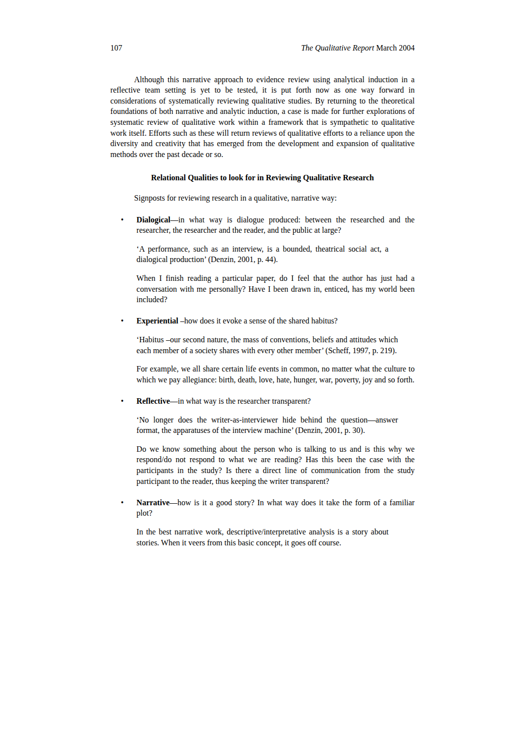107 The Qualitative Report March 2004
Although this narrative approach to evidence review using analytical induction in a reflective team setting is yet to be tested, it is put forth now as one way forward in considerations of systematically reviewing qualitative studies. By returning to the theoretical foundations of both narrative and analytic induction, a case is made for further explorations of systematic review of qualitative work within a framework that is sympathetic to qualitative work itself. Efforts such as these will return reviews of qualitative efforts to a reliance upon the diversity and creativity that has emerged from the development and expansion of qualitative methods over the past decade or so.
Relational Qualities to look for in Reviewing Qualitative Research
Signposts for reviewing research in a qualitative, narrative way:
Dialogical—in what way is dialogue produced: between the researched and the researcher, the researcher and the reader, and the public at large?
‘A performance, such as an interview, is a bounded, theatrical social act, a dialogical production’ (Denzin, 2001, p. 44).
When I finish reading a particular paper, do I feel that the author has just had a conversation with me personally? Have I been drawn in, enticed, has my world been included?
Experiential –how does it evoke a sense of the shared habitus?
‘Habitus –our second nature, the mass of conventions, beliefs and attitudes which each member of a society shares with every other member’ (Scheff, 1997, p. 219).
For example, we all share certain life events in common, no matter what the culture to which we pay allegiance: birth, death, love, hate, hunger, war, poverty, joy and so forth.
Reflective—in what way is the researcher transparent?
‘No longer does the writer-as-interviewer hide behind the question—answer format, the apparatuses of the interview machine’ (Denzin, 2001, p. 30).
Do we know something about the person who is talking to us and is this why we respond/do not respond to what we are reading? Has this been the case with the participants in the study? Is there a direct line of communication from the study participant to the reader, thus keeping the writer transparent?
Narrative—how is it a good story? In what way does it take the form of a familiar plot?
In the best narrative work, descriptive/interpretative analysis is a story about stories. When it veers from this basic concept, it goes off course.